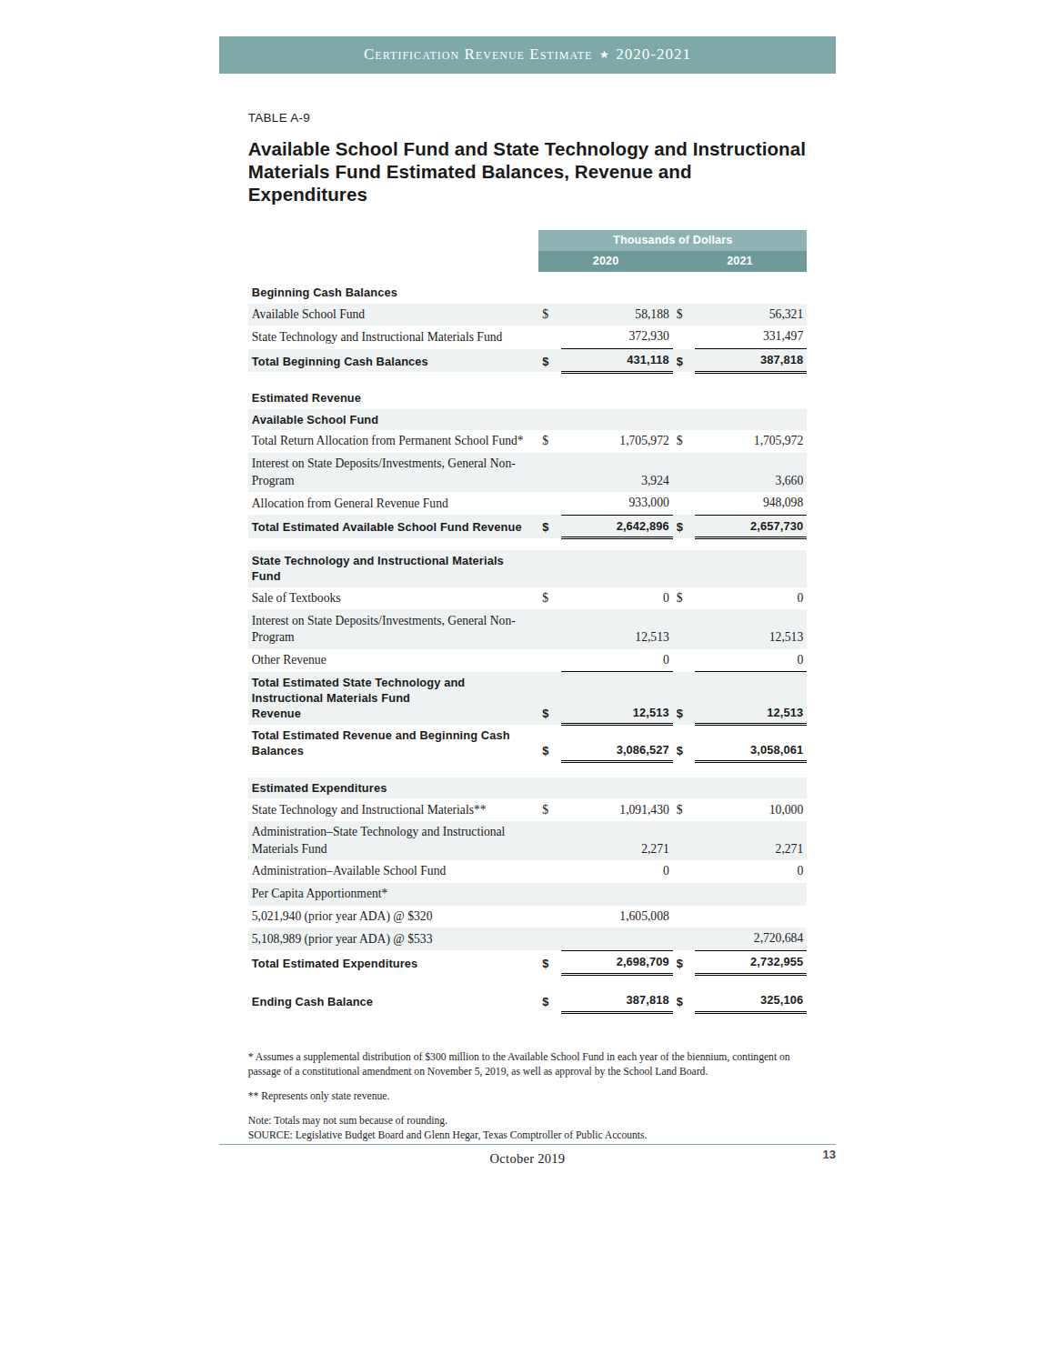Certification Revenue Estimate ★ 2020-2021
TABLE A-9
Available School Fund and State Technology and Instructional
Materials Fund Estimated Balances, Revenue and Expenditures
| | Thousands of Dollars |
| --- | --- |
| | 2020 | 2021 |
| Beginning Cash Balances | | | | |
| Available School Fund | $ | 58,188 | $ | 56,321 |
| State Technology and Instructional Materials Fund | | 372,930 | | 331,497 |
| Total Beginning Cash Balances | $ | 431,118 | $ | 387,818 |
| Estimated Revenue | | | | |
| Available School Fund | | | | |
| Total Return Allocation from Permanent School Fund* | $ | 1,705,972 | $ | 1,705,972 |
| Interest on State Deposits/Investments, General Non-Program | | 3,924 | | 3,660 |
| Allocation from General Revenue Fund | | 933,000 | | 948,098 |
| Total Estimated Available School Fund Revenue | $ | 2,642,896 | $ | 2,657,730 |
| State Technology and Instructional Materials Fund | | | | |
| Sale of Textbooks | $ | 0 | $ | 0 |
| Interest on State Deposits/Investments, General Non-Program | | 12,513 | | 12,513 |
| Other Revenue | | 0 | | 0 |
| Total Estimated State Technology and Instructional Materials Fund Revenue | $ | 12,513 | $ | 12,513 |
| Total Estimated Revenue and Beginning Cash Balances | $ | 3,086,527 | $ | 3,058,061 |
| Estimated Expenditures | | | | |
| State Technology and Instructional Materials** | $ | 1,091,430 | $ | 10,000 |
| Administration–State Technology and Instructional Materials Fund | | 2,271 | | 2,271 |
| Administration–Available School Fund | | 0 | | 0 |
| Per Capita Apportionment* | | | | |
| 5,021,940 (prior year ADA) @ $320 | | 1,605,008 | | |
| 5,108,989 (prior year ADA) @ $533 | | | | 2,720,684 |
| Total Estimated Expenditures | $ | 2,698,709 | $ | 2,732,955 |
| Ending Cash Balance | $ | 387,818 | $ | 325,106 |
* Assumes a supplemental distribution of $300 million to the Available School Fund in each year of the biennium, contingent on passage of a constitutional amendment on November 5, 2019, as well as approval by the School Land Board.
** Represents only state revenue.
Note: Totals may not sum because of rounding.
SOURCE: Legislative Budget Board and Glenn Hegar, Texas Comptroller of Public Accounts.
October 2019 13